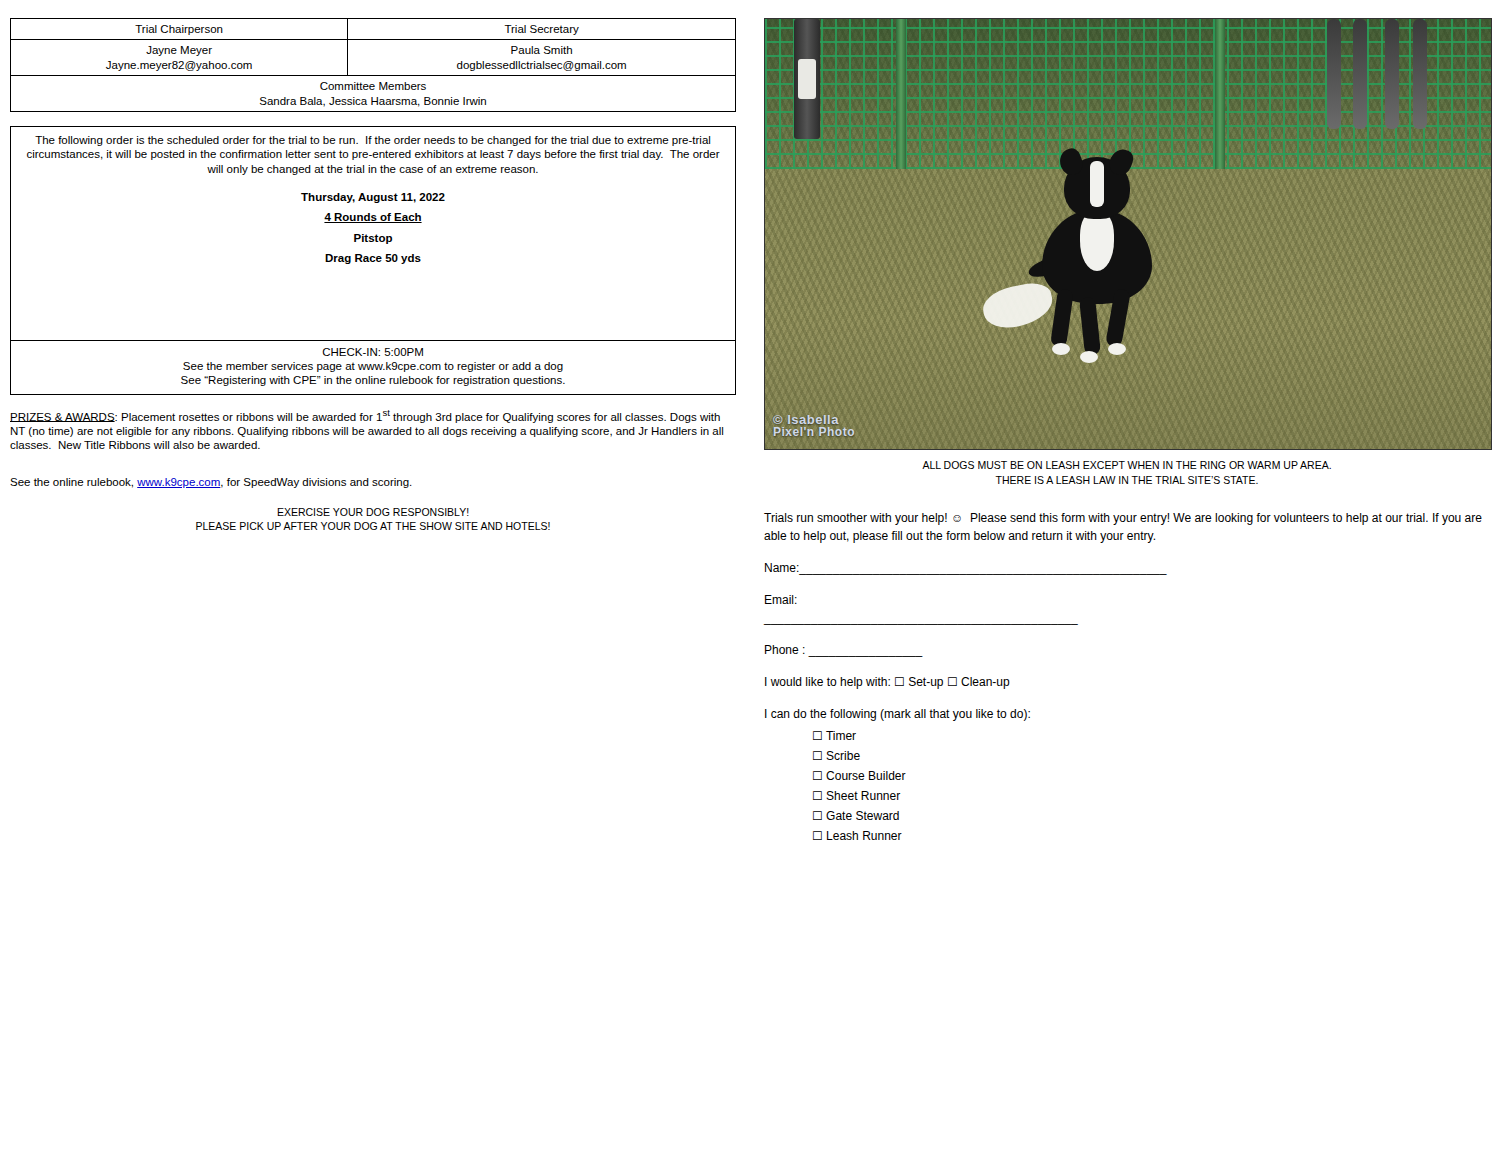| Trial Chairperson | Trial Secretary |
| Jayne Meyer Jayne.meyer82@yahoo.com | Paula Smith dogblessedllctrialsec@gmail.com |
| Committee Members Sandra Bala, Jessica Haarsma, Bonnie Irwin |
The following order is the scheduled order for the trial to be run. If the order needs to be changed for the trial due to extreme pre-trial circumstances, it will be posted in the confirmation letter sent to pre-entered exhibitors at least 7 days before the first trial day. The order will only be changed at the trial in the case of an extreme reason.
Thursday, August 11, 2022
4 Rounds of Each
Pitstop
Drag Race 50 yds
CHECK-IN: 5:00PM
See the member services page at www.k9cpe.com to register or add a dog
See “Registering with CPE” in the online rulebook for registration questions.
PRIZES & AWARDS: Placement rosettes or ribbons will be awarded for 1st through 3rd place for Qualifying scores for all classes. Dogs with NT (no time) are not eligible for any ribbons. Qualifying ribbons will be awarded to all dogs receiving a qualifying score, and Jr Handlers in all classes. New Title Ribbons will also be awarded.
See the online rulebook, www.k9cpe.com, for SpeedWay divisions and scoring.
EXERCISE YOUR DOG RESPONSIBLY!
PLEASE PICK UP AFTER YOUR DOG AT THE SHOW SITE AND HOTELS!
© IsabellaPixel'n Photo
ALL DOGS MUST BE ON LEASH EXCEPT WHEN IN THE RING OR WARM UP AREA.
THERE IS A LEASH LAW IN THE TRIAL SITE’S STATE.
Trials run smoother with your help! ☺ Please send this form with your entry! We are looking for volunteers to help at our trial. If you are able to help out, please fill out the form below and return it with your entry.
Name:_______________________________________________________ Email:
_______________________________________________ Phone : _________________ I would like to help with: ☐ Set-up ☐ Clean-up
I can do the following (mark all that you like to do):
☐ Timer
☐ Scribe
☐ Course Builder
☐ Sheet Runner
☐ Gate Steward
☐ Leash Runner